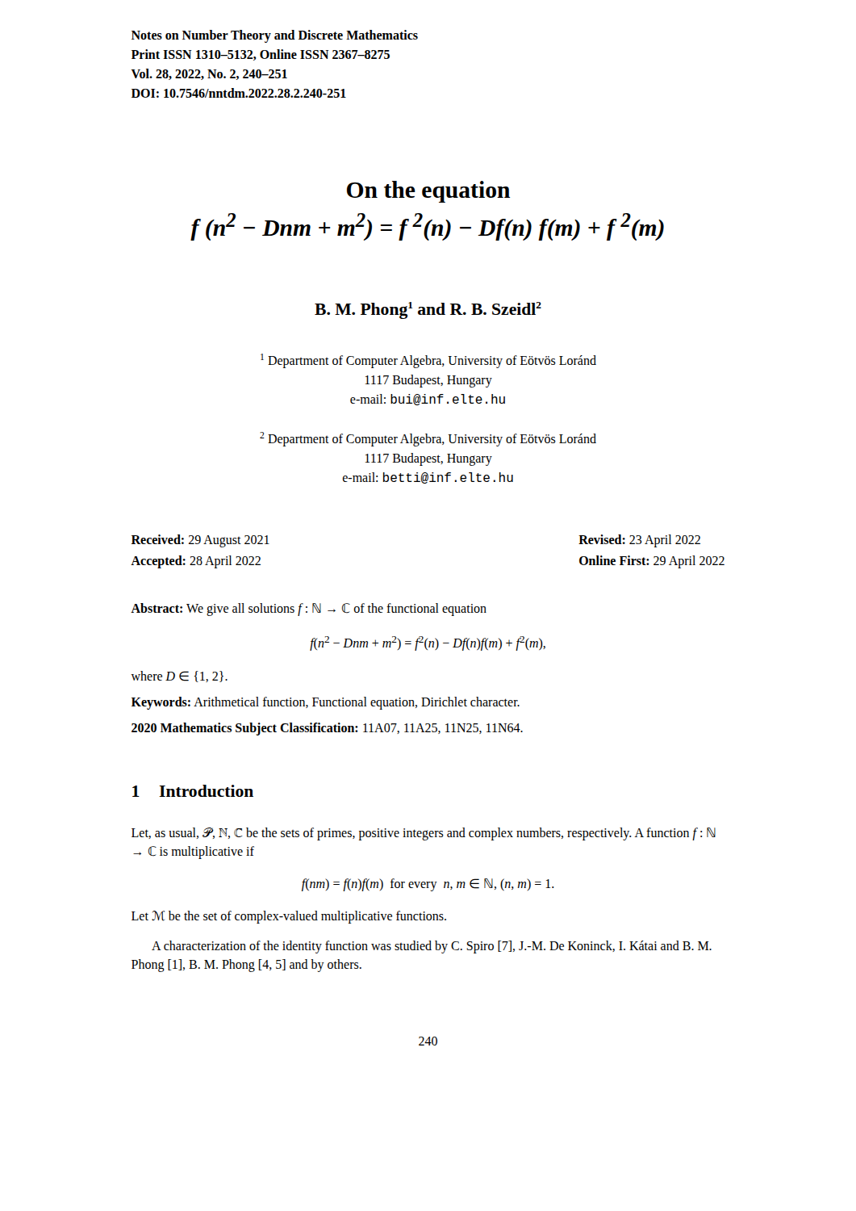Notes on Number Theory and Discrete Mathematics
Print ISSN 1310–5132, Online ISSN 2367–8275
Vol. 28, 2022, No. 2, 240–251
DOI: 10.7546/nntdm.2022.28.2.240-251
On the equation f (n2 − Dnm + m2) = f 2(n) − Df(n) f(m) + f 2(m)
B. M. Phong1 and R. B. Szeidl2
1 Department of Computer Algebra, University of Eötvös Loránd
1117 Budapest, Hungary
e-mail: bui@inf.elte.hu
2 Department of Computer Algebra, University of Eötvös Loránd
1117 Budapest, Hungary
e-mail: betti@inf.elte.hu
Received: 29 August 2021
Accepted: 28 April 2022
Revised: 23 April 2022
Online First: 29 April 2022
Abstract: We give all solutions f : ℕ → ℂ of the functional equation
f(n2 − Dnm + m2) = f2(n) − Df(n)f(m) + f2(m),
where D ∈ {1, 2}.
Keywords: Arithmetical function, Functional equation, Dirichlet character.
2020 Mathematics Subject Classification: 11A07, 11A25, 11N25, 11N64.
1 Introduction
Let, as usual, 𝒫, ℕ, ℂ be the sets of primes, positive integers and complex numbers, respectively. A function f : ℕ → ℂ is multiplicative if
f(nm) = f(n)f(m) for every n, m ∈ ℕ, (n, m) = 1.
Let ℳ be the set of complex-valued multiplicative functions.
A characterization of the identity function was studied by C. Spiro [7], J.-M. De Koninck, I. Kátai and B. M. Phong [1], B. M. Phong [4, 5] and by others.
240